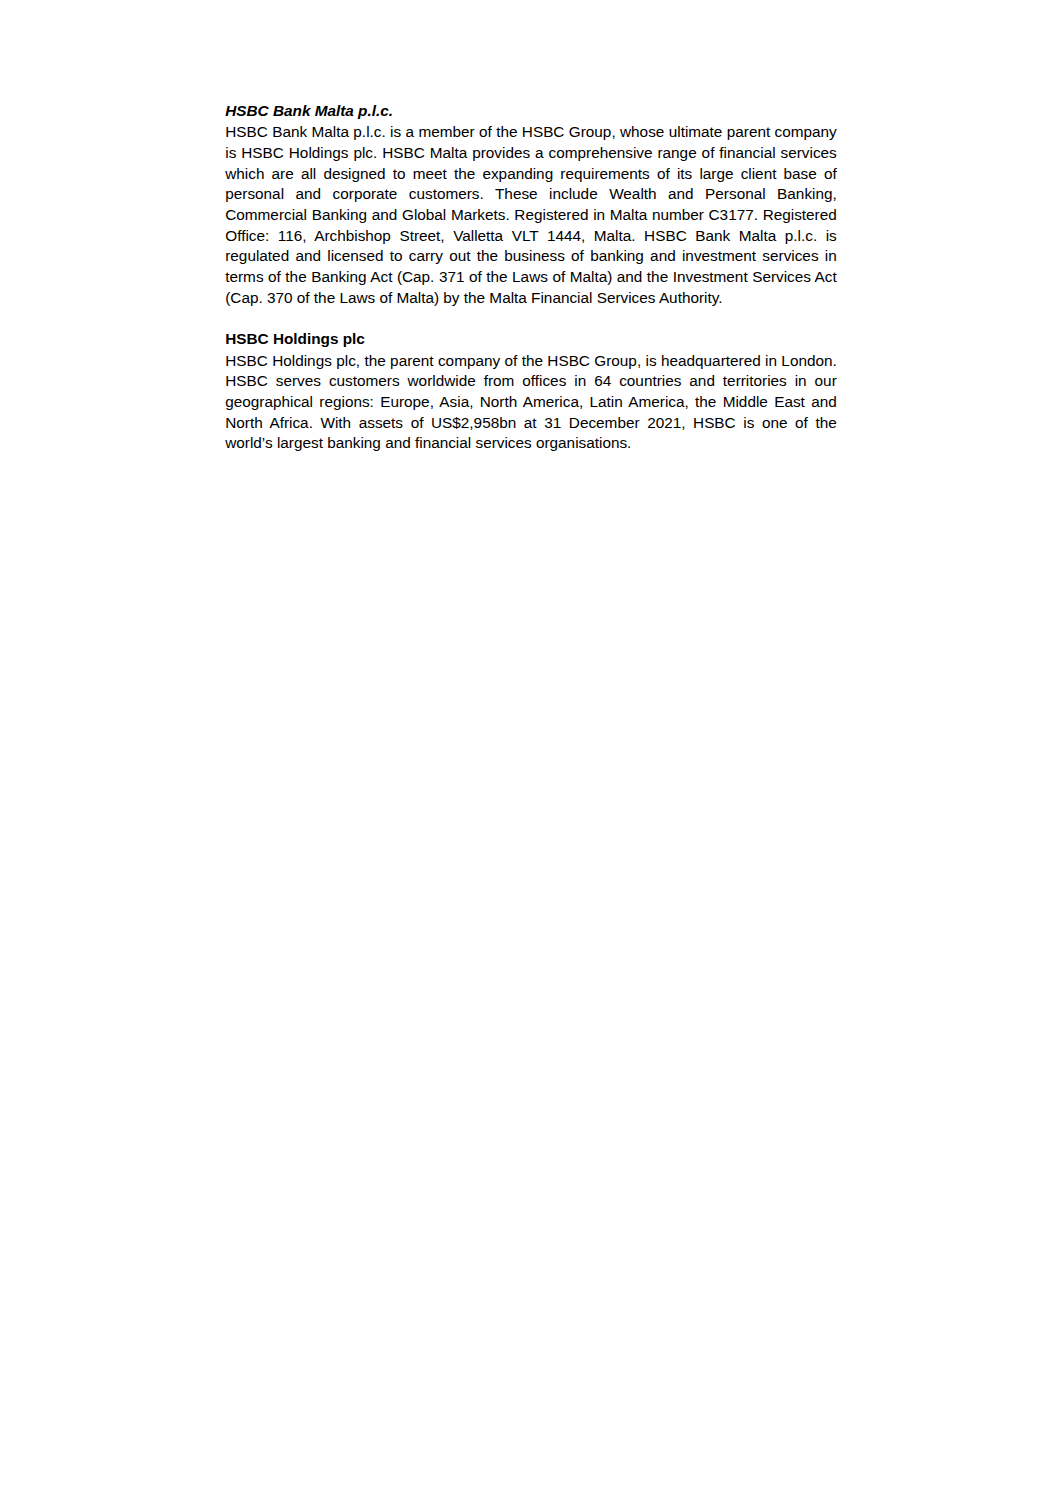HSBC Bank Malta p.l.c.
HSBC Bank Malta p.l.c. is a member of the HSBC Group, whose ultimate parent company is HSBC Holdings plc. HSBC Malta provides a comprehensive range of financial services which are all designed to meet the expanding requirements of its large client base of personal and corporate customers. These include Wealth and Personal Banking, Commercial Banking and Global Markets. Registered in Malta number C3177. Registered Office: 116, Archbishop Street, Valletta VLT 1444, Malta. HSBC Bank Malta p.l.c. is regulated and licensed to carry out the business of banking and investment services in terms of the Banking Act (Cap. 371 of the Laws of Malta) and the Investment Services Act (Cap. 370 of the Laws of Malta) by the Malta Financial Services Authority.
HSBC Holdings plc
HSBC Holdings plc, the parent company of the HSBC Group, is headquartered in London. HSBC serves customers worldwide from offices in 64 countries and territories in our geographical regions: Europe, Asia, North America, Latin America, the Middle East and North Africa. With assets of US$2,958bn at 31 December 2021, HSBC is one of the world’s largest banking and financial services organisations.